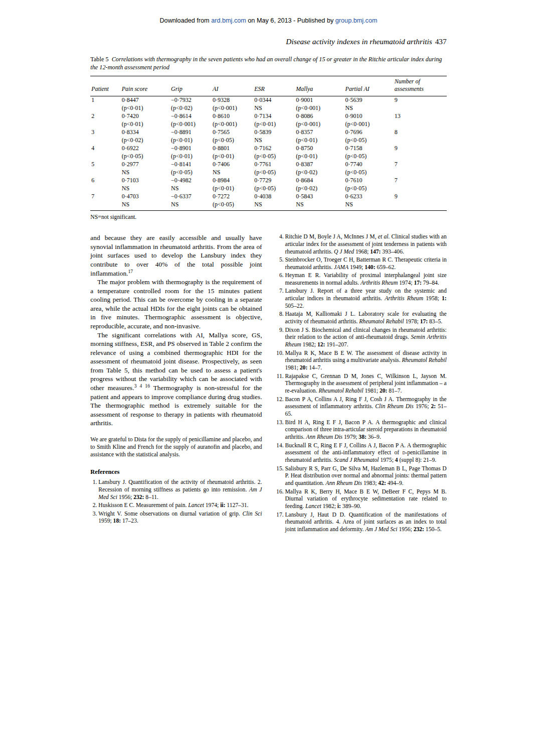Downloaded from ard.bmj.com on May 6, 2013 - Published by group.bmj.com
Disease activity indexes in rheumatoid arthritis 437
Table 5 Correlations with thermography in the seven patients who had an overall change of 15 or greater in the Ritchie articular index during the 12-month assessment period
| Patient | Pain score | Grip | AI | ESR | Mallya | Partial AI | Number of assessments |
| --- | --- | --- | --- | --- | --- | --- | --- |
| 1 | 0·8447 | −0·7932 | 0·9328 | 0·0344 | 0·9001 | 0·5639 | 9 |
| | (p<0·01) | (p<0·02) | (p<0·001) | NS | (p<0·001) | NS | |
| 2 | 0·7420 | −0·8614 | 0·8610 | 0·7134 | 0·8086 | 0·9010 | 13 |
| | (p<0·01) | (p<0·001) | (p<0·001) | (p<0·01) | (p<0·001) | (p<0·001) | |
| 3 | 0·8334 | −0·8891 | 0·7565 | 0·5839 | 0·8357 | 0·7696 | 8 |
| | (p<0·02) | (p<0·01) | (p<0·05) | NS | (p<0·01) | (p<0·05) | |
| 4 | 0·6922 | −0·8901 | 0·8801 | 0·7162 | 0·8750 | 0·7158 | 9 |
| | (p<0·05) | (p<0·01) | (p<0·01) | (p<0·05) | (p<0·01) | (p<0·05) | |
| 5 | 0·2977 | −0·8141 | 0·7406 | 0·7761 | 0·8387 | 0·7740 | 7 |
| | NS | (p<0·05) | NS | (p<0·05) | (p<0·02) | (p<0·05) | |
| 6 | 0·7103 | −0·4982 | 0·8984 | 0·7729 | 0·8684 | 0·7610 | 7 |
| | NS | NS | (p<0·01) | (p<0·05) | (p<0·02) | (p<0·05) | |
| 7 | 0·4703 | −0·6337 | 0·7272 | 0·4038 | 0·5843 | 0·6233 | 9 |
| | NS | NS | (p<0·05) | NS | NS | NS | |
NS=not significant.
and because they are easily accessible and usually have synovial inflammation in rheumatoid arthritis. From the area of joint surfaces used to develop the Lansbury index they contribute to over 40% of the total possible joint inflammation.17
The major problem with thermography is the requirement of a temperature controlled room for the 15 minutes patient cooling period. This can be overcome by cooling in a separate area, while the actual HDIs for the eight joints can be obtained in five minutes. Thermographic assessment is objective, reproducible, accurate, and non-invasive.
The significant correlations with AI, Mallya score, GS, morning stiffness, ESR, and PS observed in Table 2 confirm the relevance of using a combined thermographic HDI for the assessment of rheumatoid joint disease. Prospectively, as seen from Table 5, this method can be used to assess a patient's progress without the variability which can be associated with other measures.3 4 16 Thermography is non-stressful for the patient and appears to improve compliance during drug studies. The thermographic method is extremely suitable for the assessment of response to therapy in patients with rheumatoid arthritis.
We are grateful to Dista for the supply of penicillamine and placebo, and to Smith Kline and French for the supply of auranofin and placebo, and assistance with the statistical analysis.
References
Lansbury J. Quantification of the activity of rheumatoid arthritis. 2. Recession of morning stiffness as patients go into remission. Am J Med Sci 1956; 232: 8–11.
Huskisson E C. Measurement of pain. Lancet 1974; ii: 1127–31.
Wright V. Some observations on diurnal variation of grip. Clin Sci 1959; 18: 17–23.
Ritchie D M, Boyle J A, McInnes J M, et al. Clinical studies with an articular index for the assessment of joint tenderness in patients with rheumatoid arthritis. Q J Med 1968; 147: 393–406.
Steinbrocker O, Troeger C H, Batterman R C. Therapeutic criteria in rheumatoid arthritis. JAMA 1949; 140: 659–62.
Heyman E R. Variability of proximal interphalangeal joint size measurements in normal adults. Arthritis Rheum 1974; 17: 79–84.
Lansbury J. Report of a three year study on the systemic and articular indices in rheumatoid arthritis. Arthritis Rheum 1958; 1: 505–22.
Haataja M, Kalliomaki J L. Laboratory scale for evaluating the activity of rheumatoid arthritis. Rheumatol Rehabil 1978; 17: 83–5.
Dixon J S. Biochemical and clinical changes in rheumatoid arthritis: their relation to the action of anti-rheumatoid drugs. Semin Arthritis Rheum 1982; 12: 191–207.
Mallya R K, Mace B E W. The assessment of disease activity in rheumatoid arthritis using a multivariate analysis. Rheumatol Rehabil 1981; 20: 14–7.
Rajapakse C, Grennan D M, Jones C, Wilkinson L, Jayson M. Thermography in the assessment of peripheral joint inflammation – a re-evaluation. Rheumatol Rehabil 1981; 20: 81–7.
Bacon P A, Collins A J, Ring F J, Cosh J A. Thermography in the assessment of inflammatory arthritis. Clin Rheum Dis 1976; 2: 51–65.
Bird H A, Ring E F J, Bacon P A. A thermographic and clinical comparison of three intra-articular steroid preparations in rheumatoid arthritis. Ann Rheum Dis 1979; 38: 36–9.
Bucknall R C, Ring E F J, Collins A J, Bacon P A. A thermographic assessment of the anti-inflammatory effect of d-penicillamine in rheumatoid arthritis. Scand J Rheumatol 1975; 4 (suppl 8): 21–9.
Salisbury R S, Parr G, De Silva M, Hazleman B L, Page Thomas D P. Heat distribution over normal and abnormal joints: thermal pattern and quantitation. Ann Rheum Dis 1983; 42: 494–9.
Mallya R K, Berry H, Mace B E W, DeBeer F C, Pepys M B. Diurnal variation of erythrocyte sedimentation rate related to feeding. Lancet 1982; i: 389–90.
Lansbury J, Haut D D. Quantification of the manifestations of rheumatoid arthritis. 4. Area of joint surfaces as an index to total joint inflammation and deformity. Am J Med Sci 1956; 232: 150–5.